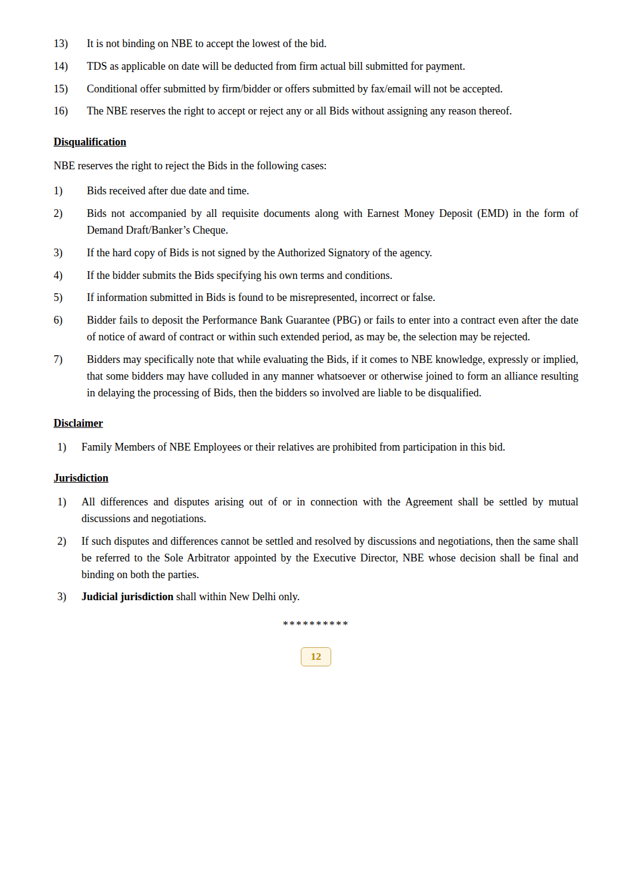13) It is not binding on NBE to accept the lowest of the bid.
14) TDS as applicable on date will be deducted from firm actual bill submitted for payment.
15) Conditional offer submitted by firm/bidder or offers submitted by fax/email will not be accepted.
16) The NBE reserves the right to accept or reject any or all Bids without assigning any reason thereof.
Disqualification
NBE reserves the right to reject the Bids in the following cases:
1) Bids received after due date and time.
2) Bids not accompanied by all requisite documents along with Earnest Money Deposit (EMD) in the form of Demand Draft/Banker’s Cheque.
3) If the hard copy of Bids is not signed by the Authorized Signatory of the agency.
4) If the bidder submits the Bids specifying his own terms and conditions.
5) If information submitted in Bids is found to be misrepresented, incorrect or false.
6) Bidder fails to deposit the Performance Bank Guarantee (PBG) or fails to enter into a contract even after the date of notice of award of contract or within such extended period, as may be, the selection may be rejected.
7) Bidders may specifically note that while evaluating the Bids, if it comes to NBE knowledge, expressly or implied, that some bidders may have colluded in any manner whatsoever or otherwise joined to form an alliance resulting in delaying the processing of Bids, then the bidders so involved are liable to be disqualified.
Disclaimer
1) Family Members of NBE Employees or their relatives are prohibited from participation in this bid.
Jurisdiction
1) All differences and disputes arising out of or in connection with the Agreement shall be settled by mutual discussions and negotiations.
2) If such disputes and differences cannot be settled and resolved by discussions and negotiations, then the same shall be referred to the Sole Arbitrator appointed by the Executive Director, NBE whose decision shall be final and binding on both the parties.
3) Judicial jurisdiction shall within New Delhi only.
**********
12